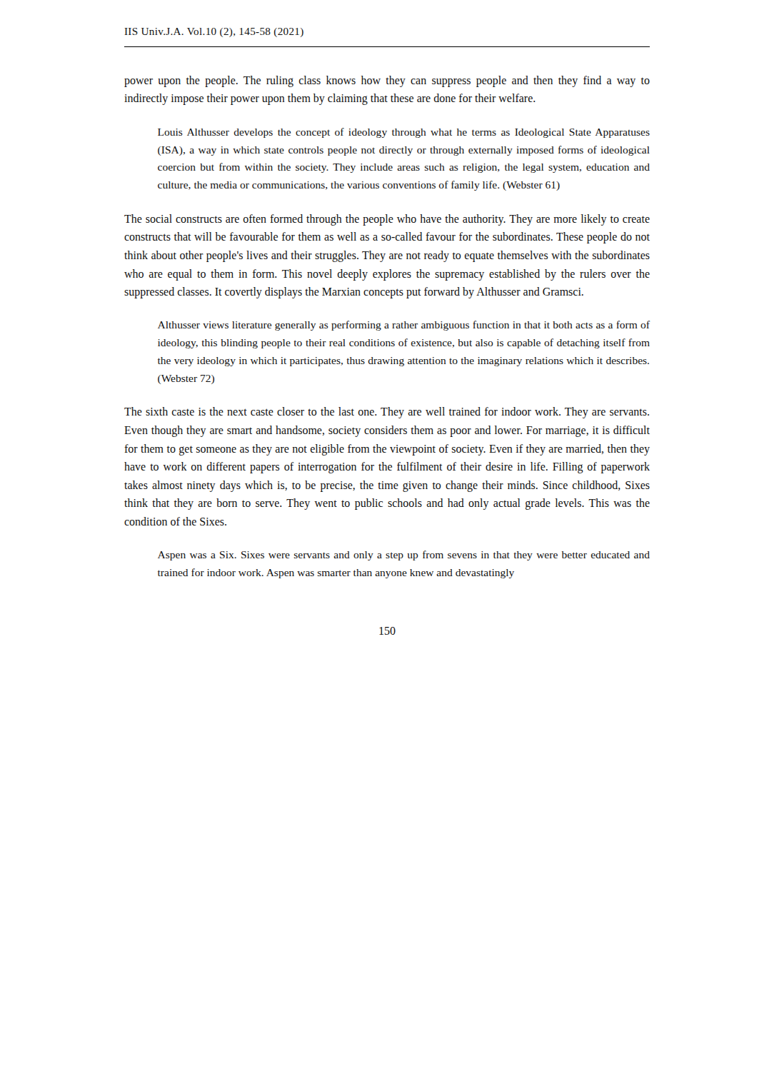IIS Univ.J.A. Vol.10 (2), 145-58 (2021)
power upon the people. The ruling class knows how they can suppress people and then they find a way to indirectly impose their power upon them by claiming that these are done for their welfare.
Louis Althusser develops the concept of ideology through what he terms as Ideological State Apparatuses (ISA), a way in which state controls people not directly or through externally imposed forms of ideological coercion but from within the society. They include areas such as religion, the legal system, education and culture, the media or communications, the various conventions of family life. (Webster 61)
The social constructs are often formed through the people who have the authority. They are more likely to create constructs that will be favourable for them as well as a so-called favour for the subordinates. These people do not think about other people's lives and their struggles. They are not ready to equate themselves with the subordinates who are equal to them in form. This novel deeply explores the supremacy established by the rulers over the suppressed classes. It covertly displays the Marxian concepts put forward by Althusser and Gramsci.
Althusser views literature generally as performing a rather ambiguous function in that it both acts as a form of ideology, this blinding people to their real conditions of existence, but also is capable of detaching itself from the very ideology in which it participates, thus drawing attention to the imaginary relations which it describes. (Webster 72)
The sixth caste is the next caste closer to the last one. They are well trained for indoor work. They are servants. Even though they are smart and handsome, society considers them as poor and lower. For marriage, it is difficult for them to get someone as they are not eligible from the viewpoint of society. Even if they are married, then they have to work on different papers of interrogation for the fulfilment of their desire in life. Filling of paperwork takes almost ninety days which is, to be precise, the time given to change their minds. Since childhood, Sixes think that they are born to serve. They went to public schools and had only actual grade levels. This was the condition of the Sixes.
Aspen was a Six. Sixes were servants and only a step up from sevens in that they were better educated and trained for indoor work. Aspen was smarter than anyone knew and devastatingly
150